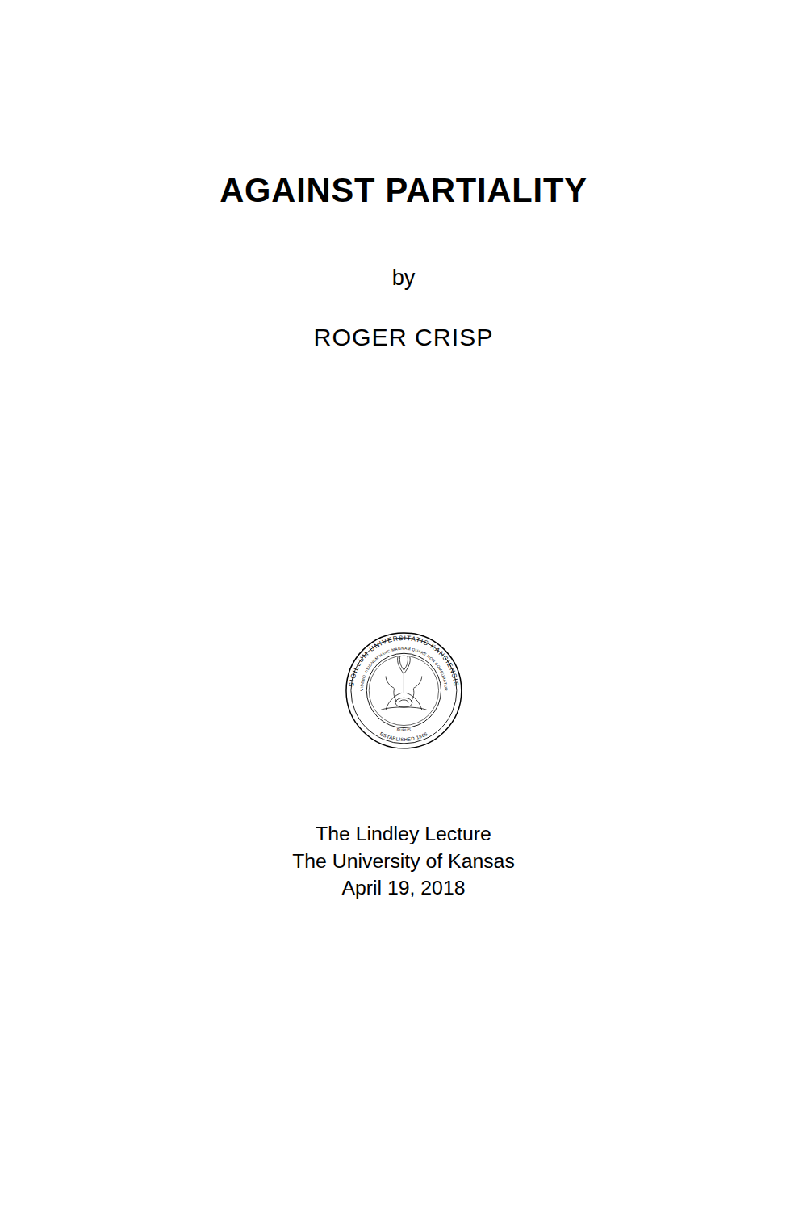AGAINST PARTIALITY
by
ROGER CRISP
SIGILLUM UNIVERSITATIS KANSIENSIS ESTABLISHED 1866 VIDEBO VISIONEM HANC MAGNAM QUARE NON COMBURATUR RUBUS
The Lindley Lecture The University of Kansas April 19, 2018